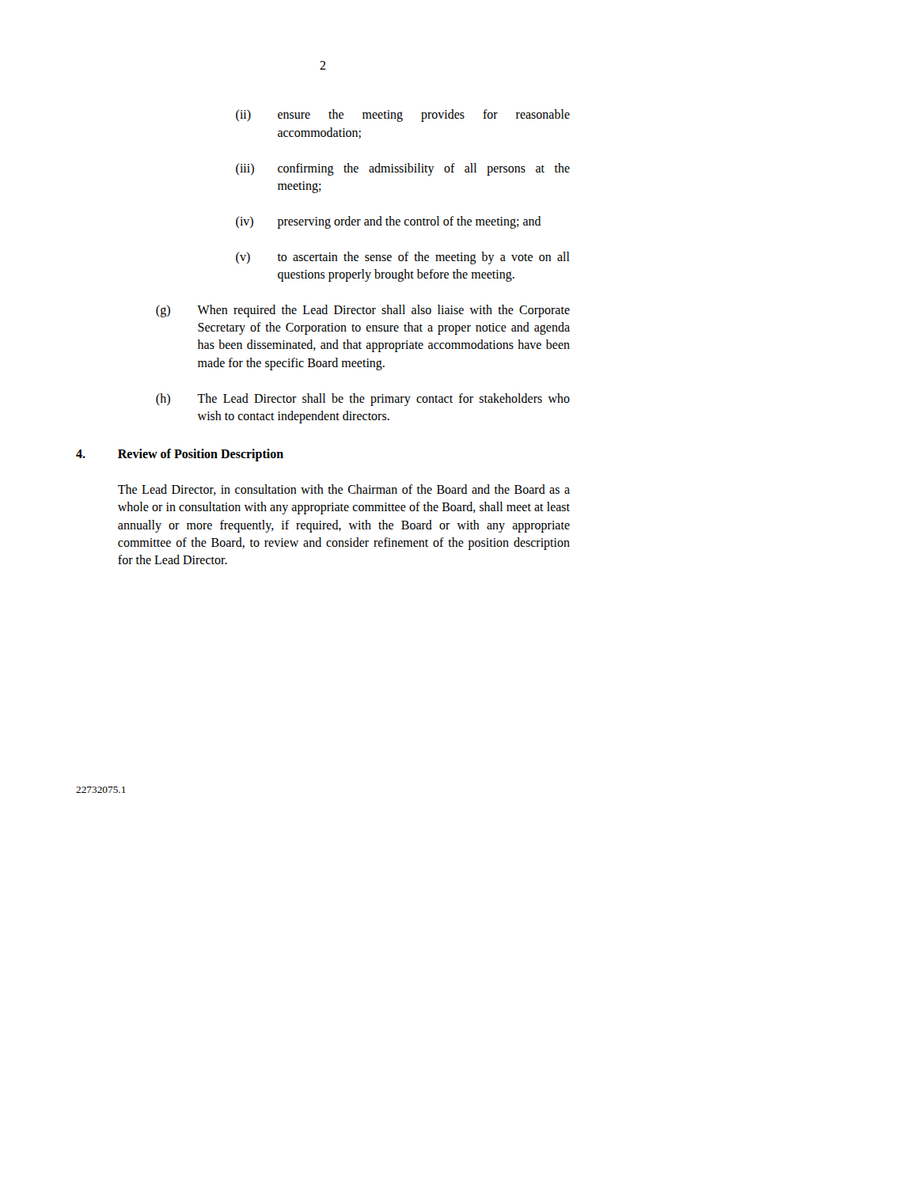2
(ii) ensure the meeting provides for reasonable accommodation;
(iii) confirming the admissibility of all persons at the meeting;
(iv) preserving order and the control of the meeting; and
(v) to ascertain the sense of the meeting by a vote on all questions properly brought before the meeting.
(g) When required the Lead Director shall also liaise with the Corporate Secretary of the Corporation to ensure that a proper notice and agenda has been disseminated, and that appropriate accommodations have been made for the specific Board meeting.
(h) The Lead Director shall be the primary contact for stakeholders who wish to contact independent directors.
4. Review of Position Description
The Lead Director, in consultation with the Chairman of the Board and the Board as a whole or in consultation with any appropriate committee of the Board, shall meet at least annually or more frequently, if required, with the Board or with any appropriate committee of the Board, to review and consider refinement of the position description for the Lead Director.
22732075.1